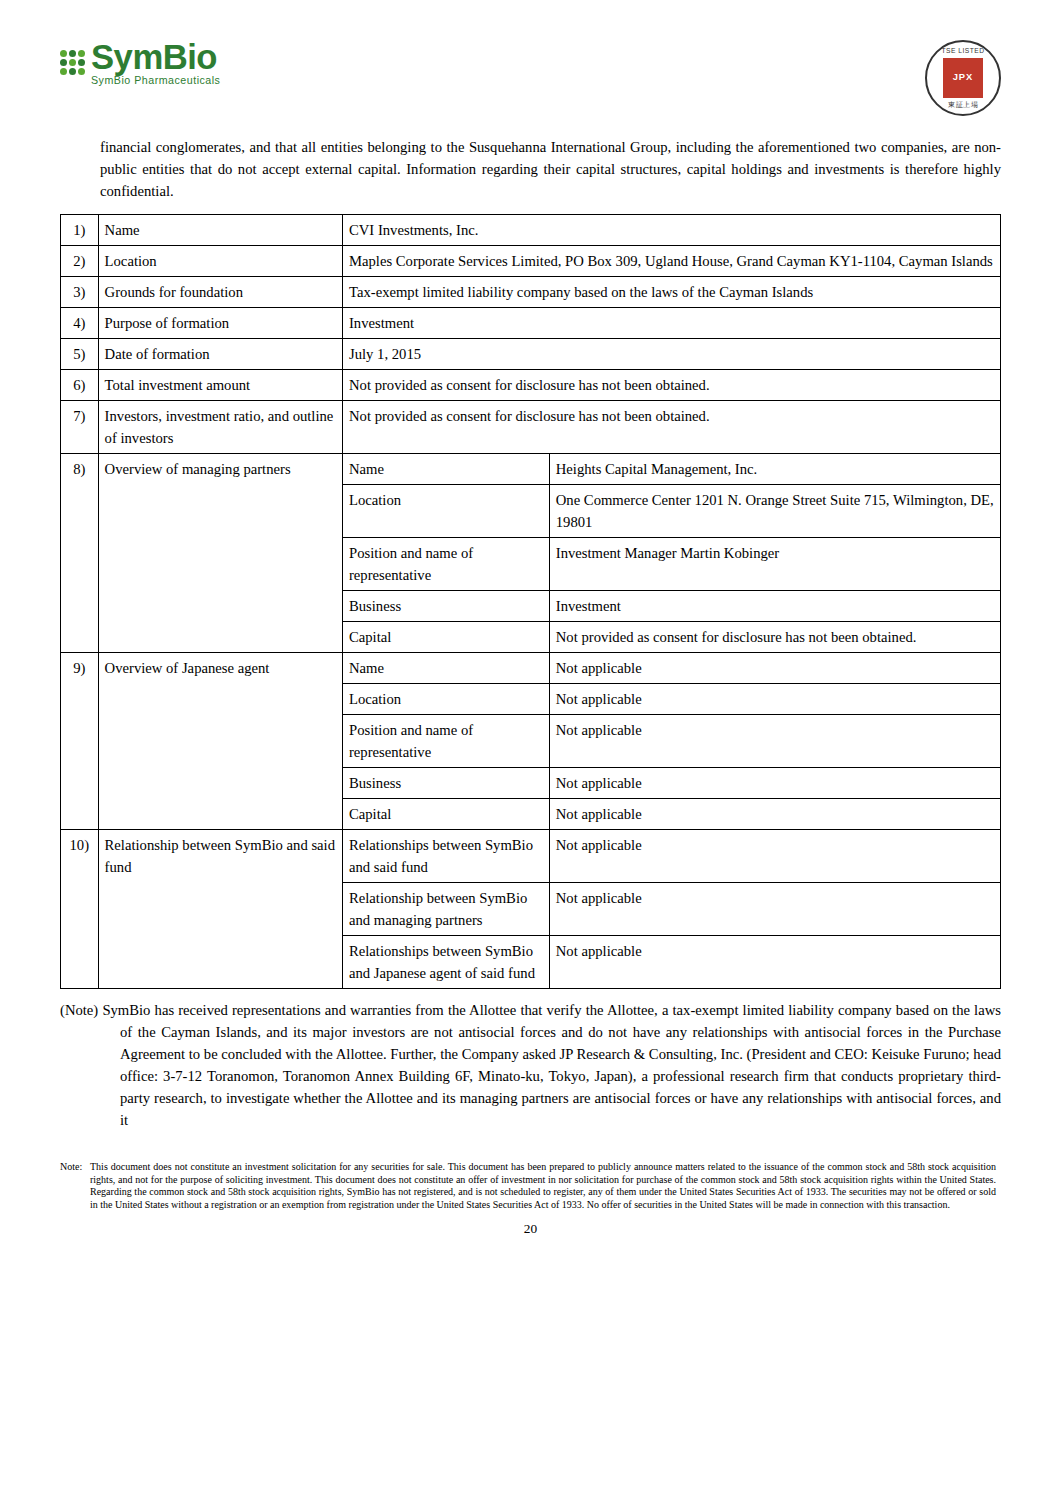SymBio
SymBio Pharmaceuticals
TSE LISTED
JPX
東証上場
financial conglomerates, and that all entities belonging to the Susquehanna International Group, including the aforementioned two companies, are non-public entities that do not accept external capital. Information regarding their capital structures, capital holdings and investments is therefore highly confidential.
| 1) | Name | CVI Investments, Inc. |
| 2) | Location | Maples Corporate Services Limited, PO Box 309, Ugland House, Grand Cayman KY1-1104, Cayman Islands |
| 3) | Grounds for foundation | Tax-exempt limited liability company based on the laws of the Cayman Islands |
| 4) | Purpose of formation | Investment |
| 5) | Date of formation | July 1, 2015 |
| 6) | Total investment amount | Not provided as consent for disclosure has not been obtained. |
| 7) | Investors, investment ratio, and outline of investors | Not provided as consent for disclosure has not been obtained. |
| 8) | Overview of managing partners | Name | Heights Capital Management, Inc. |
| Location | One Commerce Center 1201 N. Orange Street Suite 715, Wilmington, DE, 19801 |
| Position and name of representative | Investment Manager Martin Kobinger |
| Business | Investment |
| Capital | Not provided as consent for disclosure has not been obtained. |
| 9) | Overview of Japanese agent | Name | Not applicable |
| Location | Not applicable |
| Position and name of representative | Not applicable |
| Business | Not applicable |
| Capital | Not applicable |
| 10) | Relationship between SymBio and said fund | Relationships between SymBio and said fund | Not applicable |
| Relationship between SymBio and managing partners | Not applicable |
| Relationships between SymBio and Japanese agent of said fund | Not applicable |
(Note) SymBio has received representations and warranties from the Allottee that verify the Allottee, a tax-exempt limited liability company based on the laws of the Cayman Islands, and its major investors are not antisocial forces and do not have any relationships with antisocial forces in the Purchase Agreement to be concluded with the Allottee. Further, the Company asked JP Research & Consulting, Inc. (President and CEO: Keisuke Furuno; head office: 3-7-12 Toranomon, Toranomon Annex Building 6F, Minato-ku, Tokyo, Japan), a professional research firm that conducts proprietary third-party research, to investigate whether the Allottee and its managing partners are antisocial forces or have any relationships with antisocial forces, and it
Note: This document does not constitute an investment solicitation for any securities for sale. This document has been prepared to publicly announce matters related to the issuance of the common stock and 58th stock acquisition rights, and not for the purpose of soliciting investment. This document does not constitute an offer of investment in nor solicitation for purchase of the common stock and 58th stock acquisition rights within the United States. Regarding the common stock and 58th stock acquisition rights, SymBio has not registered, and is not scheduled to register, any of them under the United States Securities Act of 1933. The securities may not be offered or sold in the United States without a registration or an exemption from registration under the United States Securities Act of 1933. No offer of securities in the United States will be made in connection with this transaction.
20